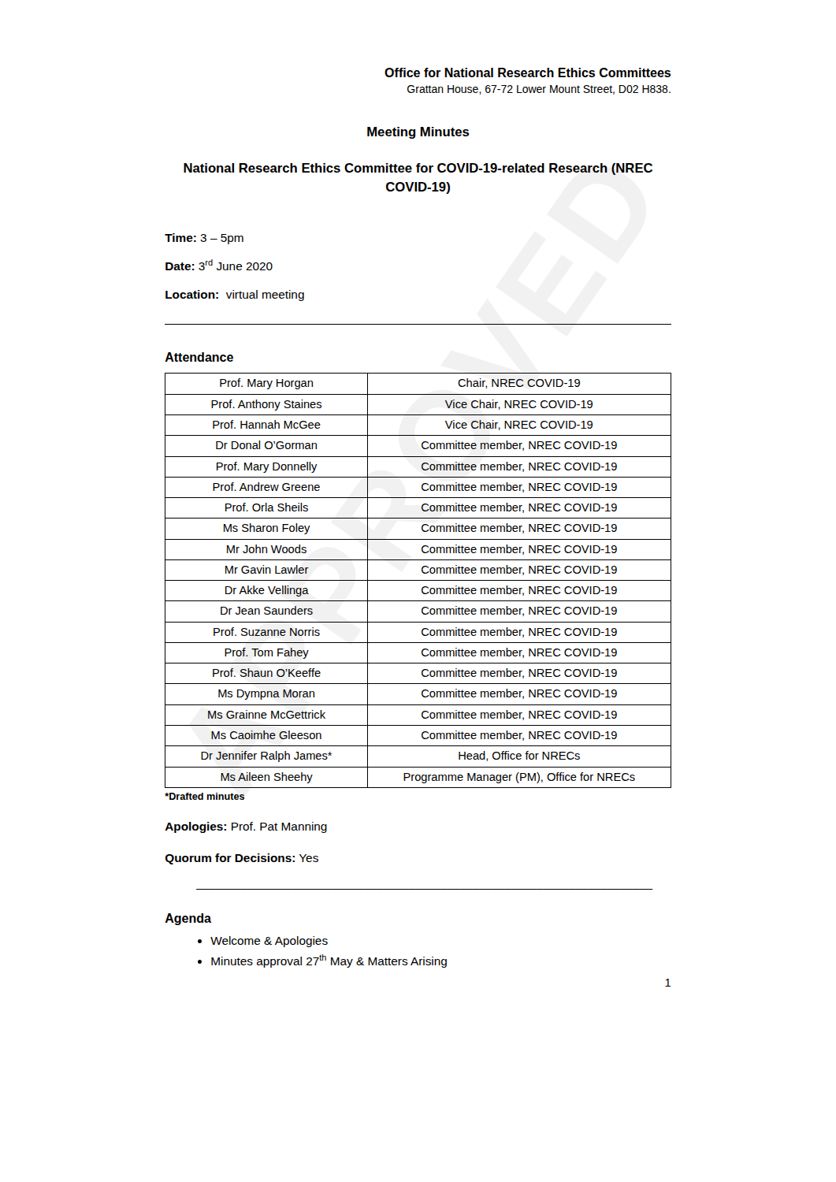APPROVED
Office for National Research Ethics Committees
Grattan House, 67-72 Lower Mount Street, D02 H838.
Meeting Minutes
National Research Ethics Committee for COVID-19-related Research (NREC COVID-19)
Time: 3 – 5pm
Date: 3rd June 2020
Location: virtual meeting
Attendance
| Prof. Mary Horgan | Chair, NREC COVID-19 |
| Prof. Anthony Staines | Vice Chair, NREC COVID-19 |
| Prof. Hannah McGee | Vice Chair, NREC COVID-19 |
| Dr Donal O’Gorman | Committee member, NREC COVID-19 |
| Prof. Mary Donnelly | Committee member, NREC COVID-19 |
| Prof. Andrew Greene | Committee member, NREC COVID-19 |
| Prof. Orla Sheils | Committee member, NREC COVID-19 |
| Ms Sharon Foley | Committee member, NREC COVID-19 |
| Mr John Woods | Committee member, NREC COVID-19 |
| Mr Gavin Lawler | Committee member, NREC COVID-19 |
| Dr Akke Vellinga | Committee member, NREC COVID-19 |
| Dr Jean Saunders | Committee member, NREC COVID-19 |
| Prof. Suzanne Norris | Committee member, NREC COVID-19 |
| Prof. Tom Fahey | Committee member, NREC COVID-19 |
| Prof. Shaun O’Keeffe | Committee member, NREC COVID-19 |
| Ms Dympna Moran | Committee member, NREC COVID-19 |
| Ms Grainne McGettrick | Committee member, NREC COVID-19 |
| Ms Caoimhe Gleeson | Committee member, NREC COVID-19 |
| Dr Jennifer Ralph James* | Head, Office for NRECs |
| Ms Aileen Sheehy | Programme Manager (PM), Office for NRECs |
*Drafted minutes
Apologies: Prof. Pat Manning
Quorum for Decisions: Yes
_______________________________________________________________________
Agenda
Welcome & Apologies
Minutes approval 27th May & Matters Arising
1